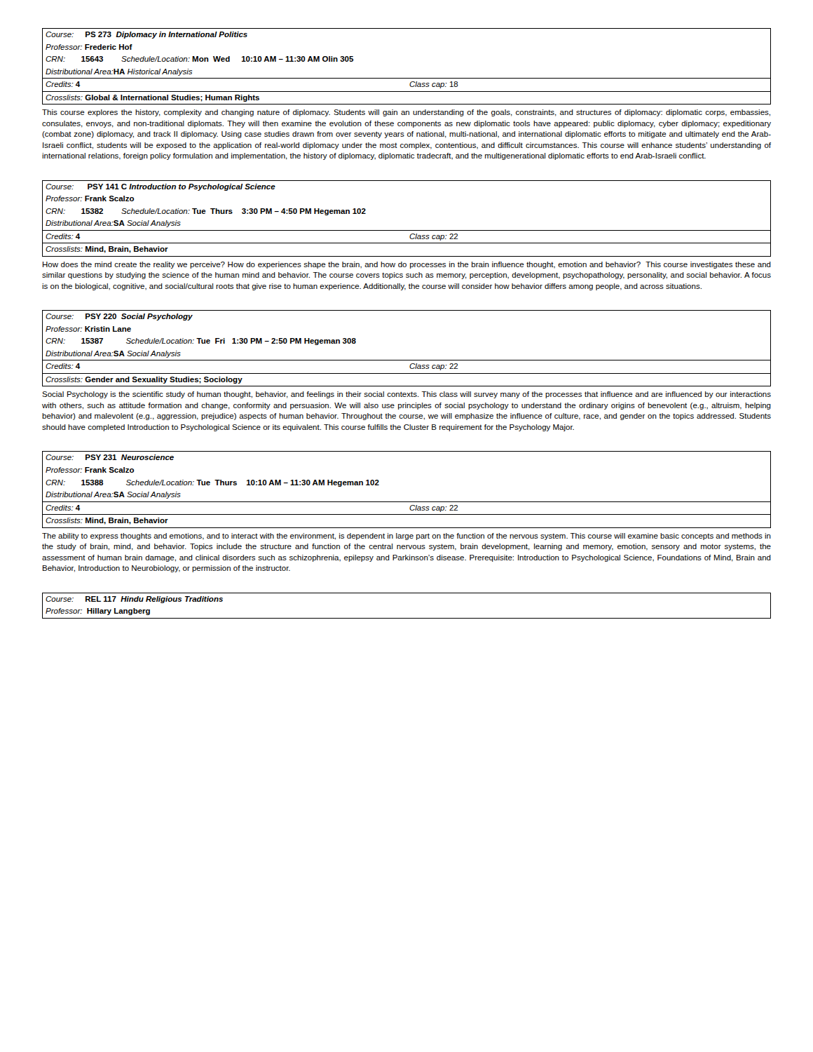| Course: PS 273 Diplomacy in International Politics |
| Professor: Frederic Hof |
| CRN: 15643 Schedule/Location: Mon Wed 10:10 AM – 11:30 AM Olin 305 |
| Distributional Area: HA Historical Analysis |
| Credits: 4 | Class cap: 18 |
| Crosslists: Global & International Studies; Human Rights |
This course explores the history, complexity and changing nature of diplomacy. Students will gain an understanding of the goals, constraints, and structures of diplomacy: diplomatic corps, embassies, consulates, envoys, and non-traditional diplomats. They will then examine the evolution of these components as new diplomatic tools have appeared: public diplomacy, cyber diplomacy; expeditionary (combat zone) diplomacy, and track II diplomacy. Using case studies drawn from over seventy years of national, multi-national, and international diplomatic efforts to mitigate and ultimately end the Arab-Israeli conflict, students will be exposed to the application of real-world diplomacy under the most complex, contentious, and difficult circumstances. This course will enhance students’ understanding of international relations, foreign policy formulation and implementation, the history of diplomacy, diplomatic tradecraft, and the multigenerational diplomatic efforts to end Arab-Israeli conflict.
| Course: PSY 141 C Introduction to Psychological Science |
| Professor: Frank Scalzo |
| CRN: 15382 Schedule/Location: Tue Thurs 3:30 PM – 4:50 PM Hegeman 102 |
| Distributional Area: SA Social Analysis |
| Credits: 4 | Class cap: 22 |
| Crosslists: Mind, Brain, Behavior |
How does the mind create the reality we perceive? How do experiences shape the brain, and how do processes in the brain influence thought, emotion and behavior? This course investigates these and similar questions by studying the science of the human mind and behavior. The course covers topics such as memory, perception, development, psychopathology, personality, and social behavior. A focus is on the biological, cognitive, and social/cultural roots that give rise to human experience. Additionally, the course will consider how behavior differs among people, and across situations.
| Course: PSY 220 Social Psychology |
| Professor: Kristin Lane |
| CRN: 15387 Schedule/Location: Tue Fri 1:30 PM – 2:50 PM Hegeman 308 |
| Distributional Area: SA Social Analysis |
| Credits: 4 | Class cap: 22 |
| Crosslists: Gender and Sexuality Studies; Sociology |
Social Psychology is the scientific study of human thought, behavior, and feelings in their social contexts. This class will survey many of the processes that influence and are influenced by our interactions with others, such as attitude formation and change, conformity and persuasion. We will also use principles of social psychology to understand the ordinary origins of benevolent (e.g., altruism, helping behavior) and malevolent (e.g., aggression, prejudice) aspects of human behavior. Throughout the course, we will emphasize the influence of culture, race, and gender on the topics addressed. Students should have completed Introduction to Psychological Science or its equivalent. This course fulfills the Cluster B requirement for the Psychology Major.
| Course: PSY 231 Neuroscience |
| Professor: Frank Scalzo |
| CRN: 15388 Schedule/Location: Tue Thurs 10:10 AM – 11:30 AM Hegeman 102 |
| Distributional Area: SA Social Analysis |
| Credits: 4 | Class cap: 22 |
| Crosslists: Mind, Brain, Behavior |
The ability to express thoughts and emotions, and to interact with the environment, is dependent in large part on the function of the nervous system. This course will examine basic concepts and methods in the study of brain, mind, and behavior. Topics include the structure and function of the central nervous system, brain development, learning and memory, emotion, sensory and motor systems, the assessment of human brain damage, and clinical disorders such as schizophrenia, epilepsy and Parkinson’s disease. Prerequisite: Introduction to Psychological Science, Foundations of Mind, Brain and Behavior, Introduction to Neurobiology, or permission of the instructor.
| Course: REL 117 Hindu Religious Traditions |
| Professor: Hillary Langberg |